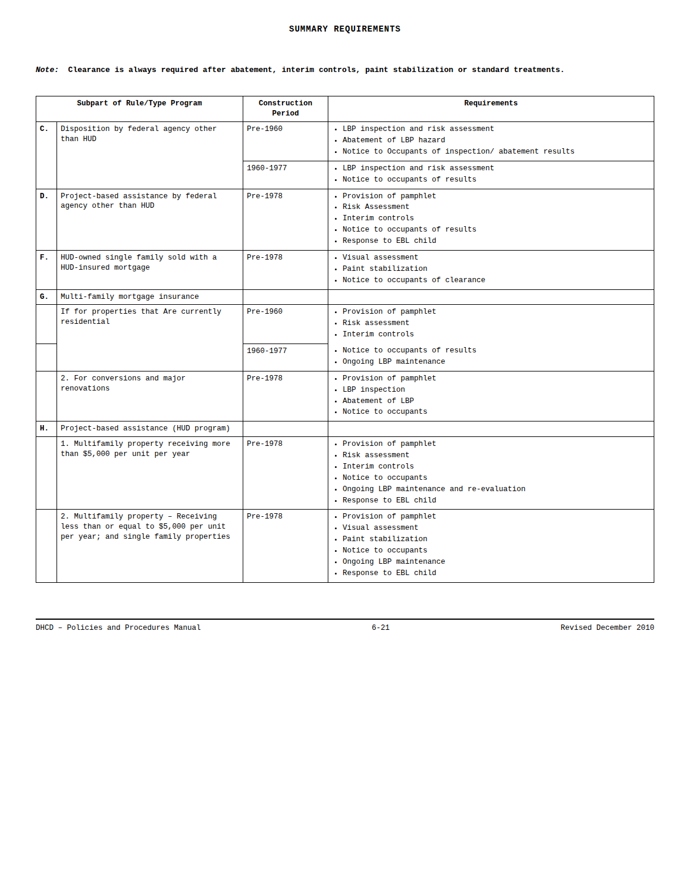SUMMARY REQUIREMENTS
Note: Clearance is always required after abatement, interim controls, paint stabilization or standard treatments.
| Subpart of Rule/Type Program | Construction Period | Requirements |
| --- | --- | --- |
| C. | Disposition by federal agency other than HUD | Pre-1960 | LBP inspection and risk assessment Abatement of LBP hazard Notice to Occupants of inspection/ abatement results |
| 1960-1977 | LBP inspection and risk assessment Notice to occupants of results |
| D. | Project-based assistance by federal agency other than HUD | Pre-1978 | Provision of pamphlet Risk Assessment Interim controls Notice to occupants of results Response to EBL child |
| F. | HUD-owned single family sold with a HUD-insured mortgage | Pre-1978 | Visual assessment Paint stabilization Notice to occupants of clearance |
| G. | Multi-family mortgage insurance | | |
| | If for properties that Are currently residential | Pre-1960 | Provision of pamphlet Risk assessment Interim controls |
| | 1960-1977 | Notice to occupants of results Ongoing LBP maintenance |
| | 2. For conversions and major renovations | Pre-1978 | Provision of pamphlet LBP inspection Abatement of LBP Notice to occupants |
| H. | Project-based assistance (HUD program) | | |
| | 1. Multifamily property receiving more than $5,000 per unit per year | Pre-1978 | Provision of pamphlet Risk assessment Interim controls Notice to occupants Ongoing LBP maintenance and re-evaluation Response to EBL child |
| | 2. Multifamily property – Receiving less than or equal to $5,000 per unit per year; and single family properties | Pre-1978 | Provision of pamphlet Visual assessment Paint stabilization Notice to occupants Ongoing LBP maintenance Response to EBL child |
DHCD – Policies and Procedures Manual 6-21 Revised December 2010